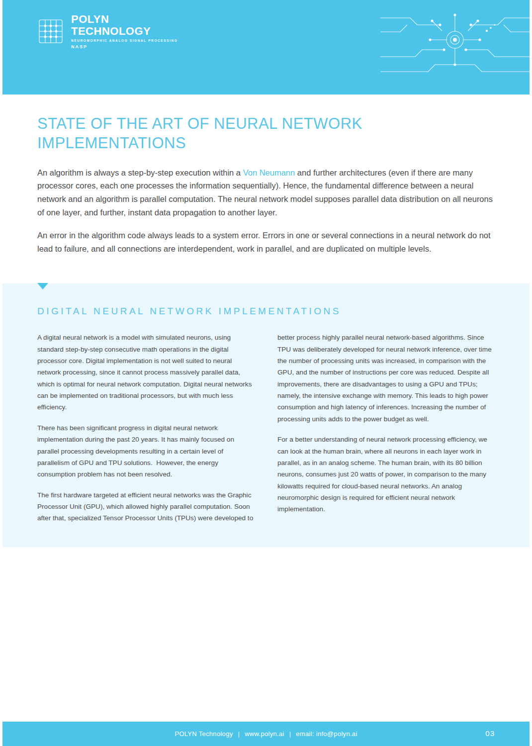POLYN TECHNOLOGY NEUROMORPHIC ANALOG SIGNAL PROCESSING NASP
State of the Art of Neural Network Implementations
An algorithm is always a step-by-step execution within a Von Neumann and further architectures (even if there are many processor cores, each one processes the information sequentially). Hence, the fundamental difference between a neural network and an algorithm is parallel computation. The neural network model supposes parallel data distribution on all neurons of one layer, and further, instant data propagation to another layer.
An error in the algorithm code always leads to a system error. Errors in one or several connections in a neural network do not lead to failure, and all connections are interdependent, work in parallel, and are duplicated on multiple levels.
Digital Neural Network Implementations
A digital neural network is a model with simulated neurons, using standard step-by-step consecutive math operations in the digital processor core. Digital implementation is not well suited to neural network processing, since it cannot process massively parallel data, which is optimal for neural network computation. Digital neural networks can be implemented on traditional processors, but with much less efficiency.
There has been significant progress in digital neural network implementation during the past 20 years. It has mainly focused on parallel processing developments resulting in a certain level of parallelism of GPU and TPU solutions. However, the energy consumption problem has not been resolved.
The first hardware targeted at efficient neural networks was the Graphic Processor Unit (GPU), which allowed highly parallel computation. Soon after that, specialized Tensor Processor Units (TPUs) were developed to better process highly parallel neural network-based algorithms. Since TPU was deliberately developed for neural network inference, over time the number of processing units was increased, in comparison with the GPU, and the number of instructions per core was reduced. Despite all improvements, there are disadvantages to using a GPU and TPUs; namely, the intensive exchange with memory. This leads to high power consumption and high latency of inferences. Increasing the number of processing units adds to the power budget as well.
For a better understanding of neural network processing efficiency, we can look at the human brain, where all neurons in each layer work in parallel, as in an analog scheme. The human brain, with its 80 billion neurons, consumes just 20 watts of power, in comparison to the many kilowatts required for cloud-based neural networks. An analog neuromorphic design is required for efficient neural network implementation.
POLYN Technology | www.polyn.ai | email: info@polyn.ai 03